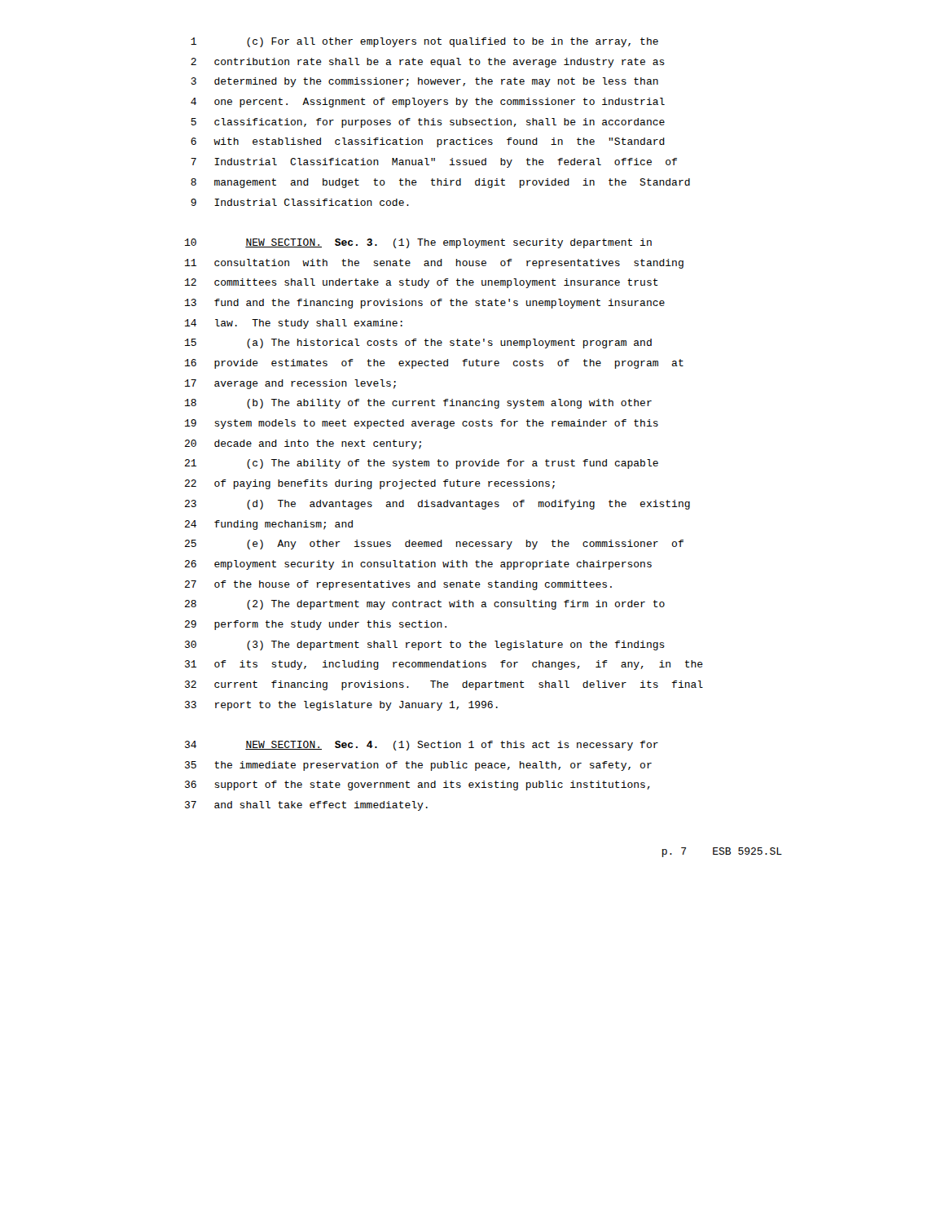1 (c) For all other employers not qualified to be in the array, the
2 contribution rate shall be a rate equal to the average industry rate as
3 determined by the commissioner; however, the rate may not be less than
4 one percent. Assignment of employers by the commissioner to industrial
5 classification, for purposes of this subsection, shall be in accordance
6 with established classification practices found in the "Standard
7 Industrial Classification Manual" issued by the federal office of
8 management and budget to the third digit provided in the Standard
9 Industrial Classification code.
10 NEW SECTION. Sec. 3. (1) The employment security department in
11 consultation with the senate and house of representatives standing
12 committees shall undertake a study of the unemployment insurance trust
13 fund and the financing provisions of the state's unemployment insurance
14 law. The study shall examine:
15 (a) The historical costs of the state's unemployment program and
16 provide estimates of the expected future costs of the program at
17 average and recession levels;
18 (b) The ability of the current financing system along with other
19 system models to meet expected average costs for the remainder of this
20 decade and into the next century;
21 (c) The ability of the system to provide for a trust fund capable
22 of paying benefits during projected future recessions;
23 (d) The advantages and disadvantages of modifying the existing
24 funding mechanism; and
25 (e) Any other issues deemed necessary by the commissioner of
26 employment security in consultation with the appropriate chairpersons
27 of the house of representatives and senate standing committees.
28 (2) The department may contract with a consulting firm in order to
29 perform the study under this section.
30 (3) The department shall report to the legislature on the findings
31 of its study, including recommendations for changes, if any, in the
32 current financing provisions. The department shall deliver its final
33 report to the legislature by January 1, 1996.
34 NEW SECTION. Sec. 4. (1) Section 1 of this act is necessary for
35 the immediate preservation of the public peace, health, or safety, or
36 support of the state government and its existing public institutions,
37 and shall take effect immediately.
p. 7 ESB 5925.SL